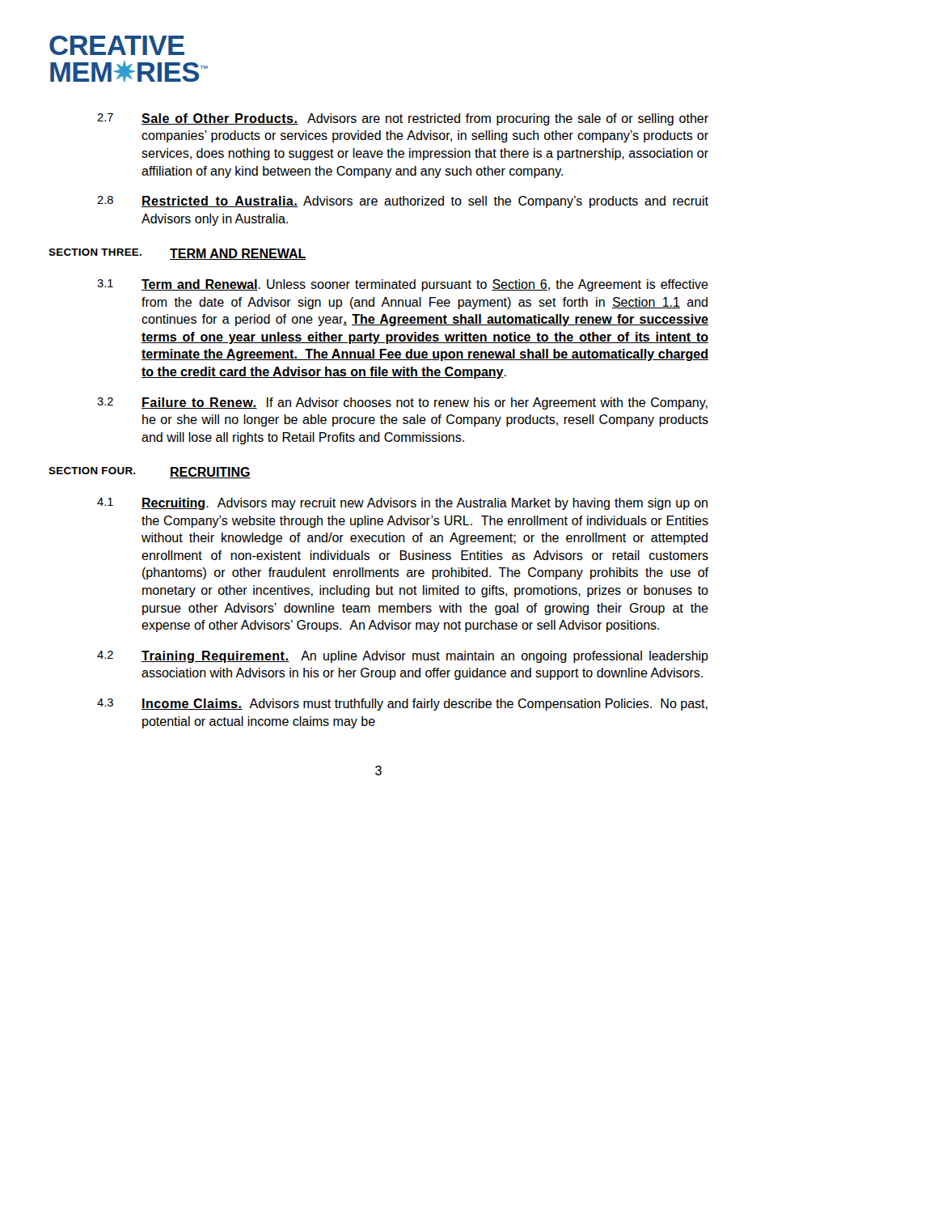CREATIVE MEM✷RIES™
2.7
Sale of Other Products. Advisors are not restricted from procuring the sale of or selling other companies’ products or services provided the Advisor, in selling such other company’s products or services, does nothing to suggest or leave the impression that there is a partnership, association or affiliation of any kind between the Company and any such other company.
2.8
Restricted to Australia. Advisors are authorized to sell the Company’s products and recruit Advisors only in Australia.
SECTION THREE.
TERM AND RENEWAL
3.1
Term and Renewal. Unless sooner terminated pursuant to Section 6, the Agreement is effective from the date of Advisor sign up (and Annual Fee payment) as set forth in Section 1.1 and continues for a period of one year. The Agreement shall automatically renew for successive terms of one year unless either party provides written notice to the other of its intent to terminate the Agreement. The Annual Fee due upon renewal shall be automatically charged to the credit card the Advisor has on file with the Company.
3.2
Failure to Renew. If an Advisor chooses not to renew his or her Agreement with the Company, he or she will no longer be able procure the sale of Company products, resell Company products and will lose all rights to Retail Profits and Commissions.
SECTION FOUR.
RECRUITING
4.1
Recruiting. Advisors may recruit new Advisors in the Australia Market by having them sign up on the Company’s website through the upline Advisor’s URL. The enrollment of individuals or Entities without their knowledge of and/or execution of an Agreement; or the enrollment or attempted enrollment of non-existent individuals or Business Entities as Advisors or retail customers (phantoms) or other fraudulent enrollments are prohibited. The Company prohibits the use of monetary or other incentives, including but not limited to gifts, promotions, prizes or bonuses to pursue other Advisors’ downline team members with the goal of growing their Group at the expense of other Advisors’ Groups. An Advisor may not purchase or sell Advisor positions.
4.2
Training Requirement. An upline Advisor must maintain an ongoing professional leadership association with Advisors in his or her Group and offer guidance and support to downline Advisors.
4.3
Income Claims. Advisors must truthfully and fairly describe the Compensation Policies. No past, potential or actual income claims may be
3